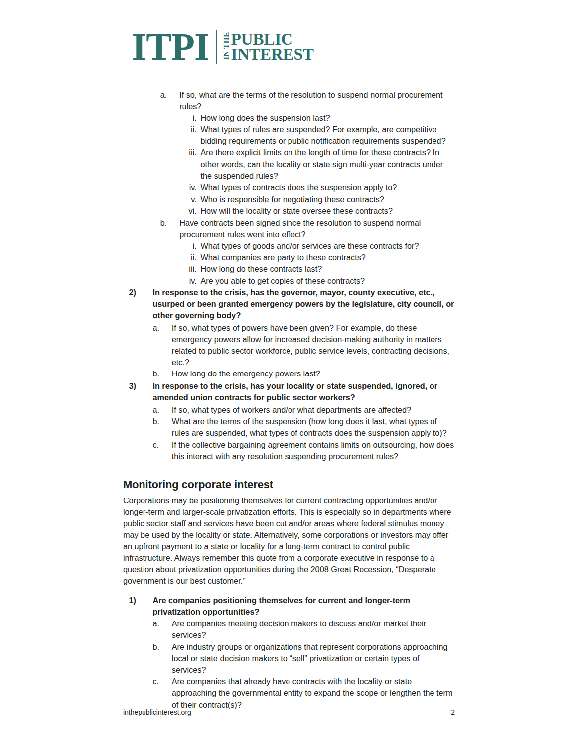ITPI
IN THE
PUBLIC
INTEREST
a. If so, what are the terms of the resolution to suspend normal procurement rules?
i. How long does the suspension last?
ii. What types of rules are suspended? For example, are competitive bidding requirements or public notification requirements suspended?
iii. Are there explicit limits on the length of time for these contracts? In other words, can the locality or state sign multi-year contracts under the suspended rules?
iv. What types of contracts does the suspension apply to?
v. Who is responsible for negotiating these contracts?
vi. How will the locality or state oversee these contracts?
b. Have contracts been signed since the resolution to suspend normal procurement rules went into effect?
i. What types of goods and/or services are these contracts for?
ii. What companies are party to these contracts?
iii. How long do these contracts last?
iv. Are you able to get copies of these contracts?
2) In response to the crisis, has the governor, mayor, county executive, etc., usurped or been granted emergency powers by the legislature, city council, or other governing body?
a. If so, what types of powers have been given? For example, do these emergency powers allow for increased decision-making authority in matters related to public sector workforce, public service levels, contracting decisions, etc.?
b. How long do the emergency powers last?
3) In response to the crisis, has your locality or state suspended, ignored, or amended union contracts for public sector workers?
a. If so, what types of workers and/or what departments are affected?
b. What are the terms of the suspension (how long does it last, what types of rules are suspended, what types of contracts does the suspension apply to)?
c. If the collective bargaining agreement contains limits on outsourcing, how does this interact with any resolution suspending procurement rules?
Monitoring corporate interest
Corporations may be positioning themselves for current contracting opportunities and/or longer-term and larger-scale privatization efforts. This is especially so in departments where public sector staff and services have been cut and/or areas where federal stimulus money may be used by the locality or state. Alternatively, some corporations or investors may offer an upfront payment to a state or locality for a long-term contract to control public infrastructure. Always remember this quote from a corporate executive in response to a question about privatization opportunities during the 2008 Great Recession, “Desperate government is our best customer.”
1) Are companies positioning themselves for current and longer-term privatization opportunities?
a. Are companies meeting decision makers to discuss and/or market their services?
b. Are industry groups or organizations that represent corporations approaching local or state decision makers to “sell” privatization or certain types of services?
c. Are companies that already have contracts with the locality or state approaching the governmental entity to expand the scope or lengthen the term of their contract(s)?
inthepublicinterest.org 2